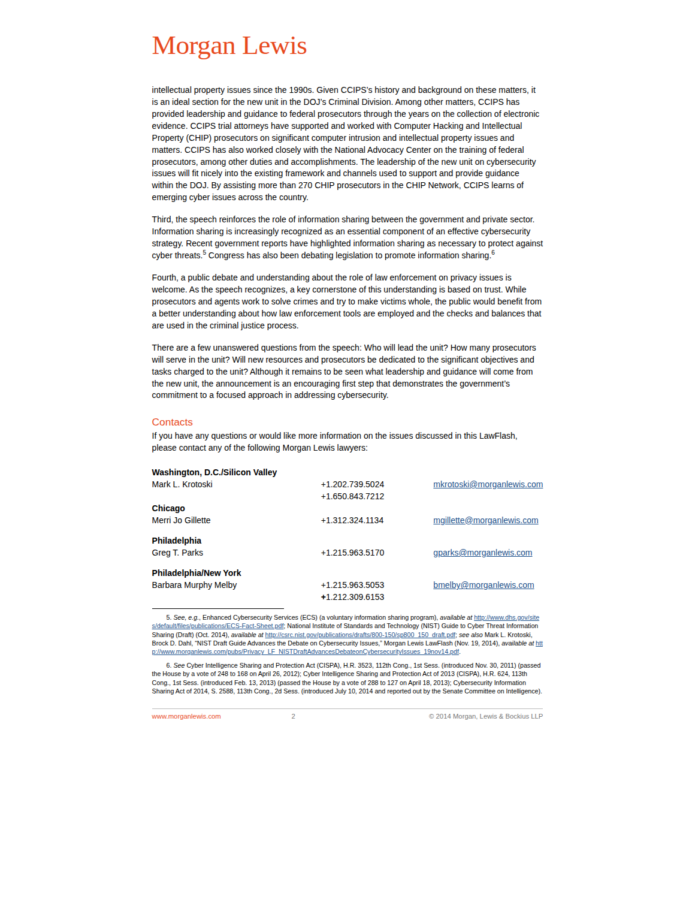Morgan Lewis
intellectual property issues since the 1990s. Given CCIPS’s history and background on these matters, it is an ideal section for the new unit in the DOJ’s Criminal Division. Among other matters, CCIPS has provided leadership and guidance to federal prosecutors through the years on the collection of electronic evidence. CCIPS trial attorneys have supported and worked with Computer Hacking and Intellectual Property (CHIP) prosecutors on significant computer intrusion and intellectual property issues and matters. CCIPS has also worked closely with the National Advocacy Center on the training of federal prosecutors, among other duties and accomplishments. The leadership of the new unit on cybersecurity issues will fit nicely into the existing framework and channels used to support and provide guidance within the DOJ. By assisting more than 270 CHIP prosecutors in the CHIP Network, CCIPS learns of emerging cyber issues across the country.
Third, the speech reinforces the role of information sharing between the government and private sector. Information sharing is increasingly recognized as an essential component of an effective cybersecurity strategy. Recent government reports have highlighted information sharing as necessary to protect against cyber threats.5 Congress has also been debating legislation to promote information sharing.6
Fourth, a public debate and understanding about the role of law enforcement on privacy issues is welcome. As the speech recognizes, a key cornerstone of this understanding is based on trust. While prosecutors and agents work to solve crimes and try to make victims whole, the public would benefit from a better understanding about how law enforcement tools are employed and the checks and balances that are used in the criminal justice process.
There are a few unanswered questions from the speech: Who will lead the unit? How many prosecutors will serve in the unit? Will new resources and prosecutors be dedicated to the significant objectives and tasks charged to the unit? Although it remains to be seen what leadership and guidance will come from the new unit, the announcement is an encouraging first step that demonstrates the government’s commitment to a focused approach in addressing cybersecurity.
Contacts
If you have any questions or would like more information on the issues discussed in this LawFlash, please contact any of the following Morgan Lewis lawyers:
| Washington, D.C./Silicon Valley |
| Mark L. Krotoski | +1.202.739.5024 | mkrotoski@morganlewis.com |
| | +1.650.843.7212 | |
| Chicago |
| Merri Jo Gillette | +1.312.324.1134 | mgillette@morganlewis.com |
| Philadelphia |
| Greg T. Parks | +1.215.963.5170 | gparks@morganlewis.com |
| Philadelphia/New York |
| Barbara Murphy Melby | +1.215.963.5053 | bmelby@morganlewis.com |
| | + 1.212.309.6153 | |
5. See, e.g., Enhanced Cybersecurity Services (ECS) (a voluntary information sharing program), available at http://www.dhs.gov/sites/default/files/publications/ECS-Fact-Sheet.pdf; National Institute of Standards and Technology (NIST) Guide to Cyber Threat Information Sharing (Draft) (Oct. 2014), available at http://csrc.nist.gov/publications/drafts/800-150/sp800_150_draft.pdf; see also Mark L. Krotoski, Brock D. Dahl, “NIST Draft Guide Advances the Debate on Cybersecurity Issues,” Morgan Lewis LawFlash (Nov. 19, 2014), available at http://www.morganlewis.com/pubs/Privacy_LF_NISTDraftAdvancesDebateonCybersecurityIssues_19nov14.pdf.
6. See Cyber Intelligence Sharing and Protection Act (CISPA), H.R. 3523, 112th Cong., 1st Sess. (introduced Nov. 30, 2011) (passed the House by a vote of 248 to 168 on April 26, 2012); Cyber Intelligence Sharing and Protection Act of 2013 (CISPA), H.R. 624, 113th Cong., 1st Sess. (introduced Feb. 13, 2013) (passed the House by a vote of 288 to 127 on April 18, 2013); Cybersecurity Information Sharing Act of 2014, S. 2588, 113th Cong., 2d Sess. (introduced July 10, 2014 and reported out by the Senate Committee on Intelligence).
www.morganlewis.com 2 © 2014 Morgan, Lewis & Bockius LLP